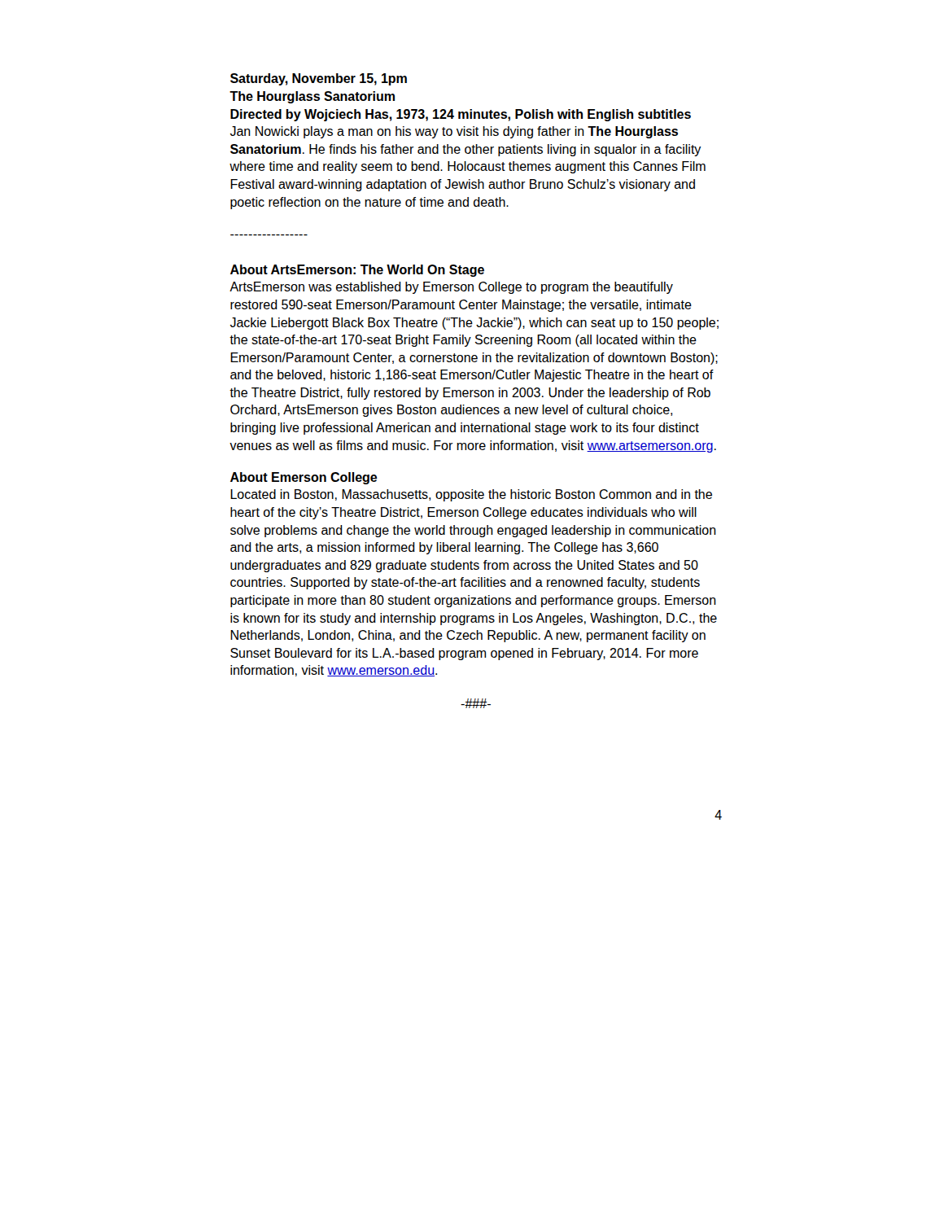Saturday, November 15, 1pm
The Hourglass Sanatorium
Directed by Wojciech Has, 1973, 124 minutes, Polish with English subtitles
Jan Nowicki plays a man on his way to visit his dying father in The Hourglass Sanatorium. He finds his father and the other patients living in squalor in a facility where time and reality seem to bend. Holocaust themes augment this Cannes Film Festival award-winning adaptation of Jewish author Bruno Schulz’s visionary and poetic reflection on the nature of time and death.
-----------------
About ArtsEmerson: The World On Stage
ArtsEmerson was established by Emerson College to program the beautifully restored 590-seat Emerson/Paramount Center Mainstage; the versatile, intimate Jackie Liebergott Black Box Theatre (“The Jackie”), which can seat up to 150 people; the state-of-the-art 170-seat Bright Family Screening Room (all located within the Emerson/Paramount Center, a cornerstone in the revitalization of downtown Boston); and the beloved, historic 1,186-seat Emerson/Cutler Majestic Theatre in the heart of the Theatre District, fully restored by Emerson in 2003. Under the leadership of Rob Orchard, ArtsEmerson gives Boston audiences a new level of cultural choice, bringing live professional American and international stage work to its four distinct venues as well as films and music. For more information, visit www.artsemerson.org.
About Emerson College
Located in Boston, Massachusetts, opposite the historic Boston Common and in the heart of the city’s Theatre District, Emerson College educates individuals who will solve problems and change the world through engaged leadership in communication and the arts, a mission informed by liberal learning. The College has 3,660 undergraduates and 829 graduate students from across the United States and 50 countries. Supported by state-of-the-art facilities and a renowned faculty, students participate in more than 80 student organizations and performance groups. Emerson is known for its study and internship programs in Los Angeles, Washington, D.C., the Netherlands, London, China, and the Czech Republic. A new, permanent facility on Sunset Boulevard for its L.A.-based program opened in February, 2014. For more information, visit www.emerson.edu.
-###-
4